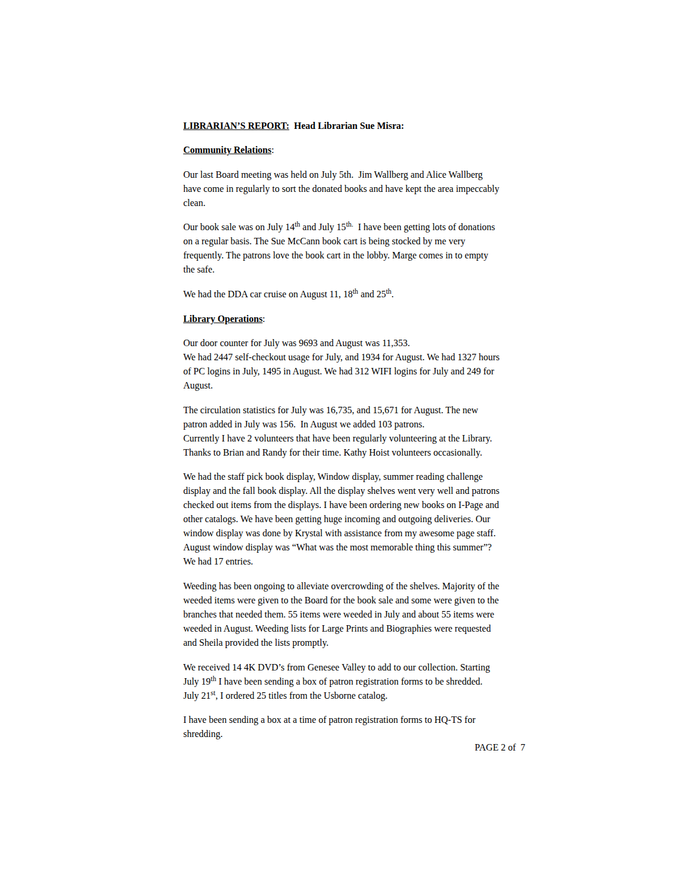LIBRARIAN’S REPORT: Head Librarian Sue Misra:
Community Relations
:
Our last Board meeting was held on July 5th. Jim Wallberg and Alice Wallberg have come in regularly to sort the donated books and have kept the area impeccably clean.
Our book sale was on July 14th and July 15th. I have been getting lots of donations on a regular basis. The Sue McCann book cart is being stocked by me very frequently. The patrons love the book cart in the lobby. Marge comes in to empty the safe.
We had the DDA car cruise on August 11, 18th and 25th.
Library Operations
:
Our door counter for July was 9693 and August was 11,353.
We had 2447 self-checkout usage for July, and 1934 for August. We had 1327 hours of PC logins in July, 1495 in August. We had 312 WIFI logins for July and 249 for August.
The circulation statistics for July was 16,735, and 15,671 for August. The new patron added in July was 156. In August we added 103 patrons.
Currently I have 2 volunteers that have been regularly volunteering at the Library. Thanks to Brian and Randy for their time. Kathy Hoist volunteers occasionally.
We had the staff pick book display, Window display, summer reading challenge display and the fall book display. All the display shelves went very well and patrons checked out items from the displays. I have been ordering new books on I-Page and other catalogs. We have been getting huge incoming and outgoing deliveries. Our window display was done by Krystal with assistance from my awesome page staff. August window display was “What was the most memorable thing this summer”? We had 17 entries.
Weeding has been ongoing to alleviate overcrowding of the shelves. Majority of the weeded items were given to the Board for the book sale and some were given to the branches that needed them. 55 items were weeded in July and about 55 items were weeded in August. Weeding lists for Large Prints and Biographies were requested and Sheila provided the lists promptly.
We received 14 4K DVD’s from Genesee Valley to add to our collection. Starting July 19th I have been sending a box of patron registration forms to be shredded. July 21st, I ordered 25 titles from the Usborne catalog.
I have been sending a box at a time of patron registration forms to HQ-TS for shredding.
PAGE 2 of 7